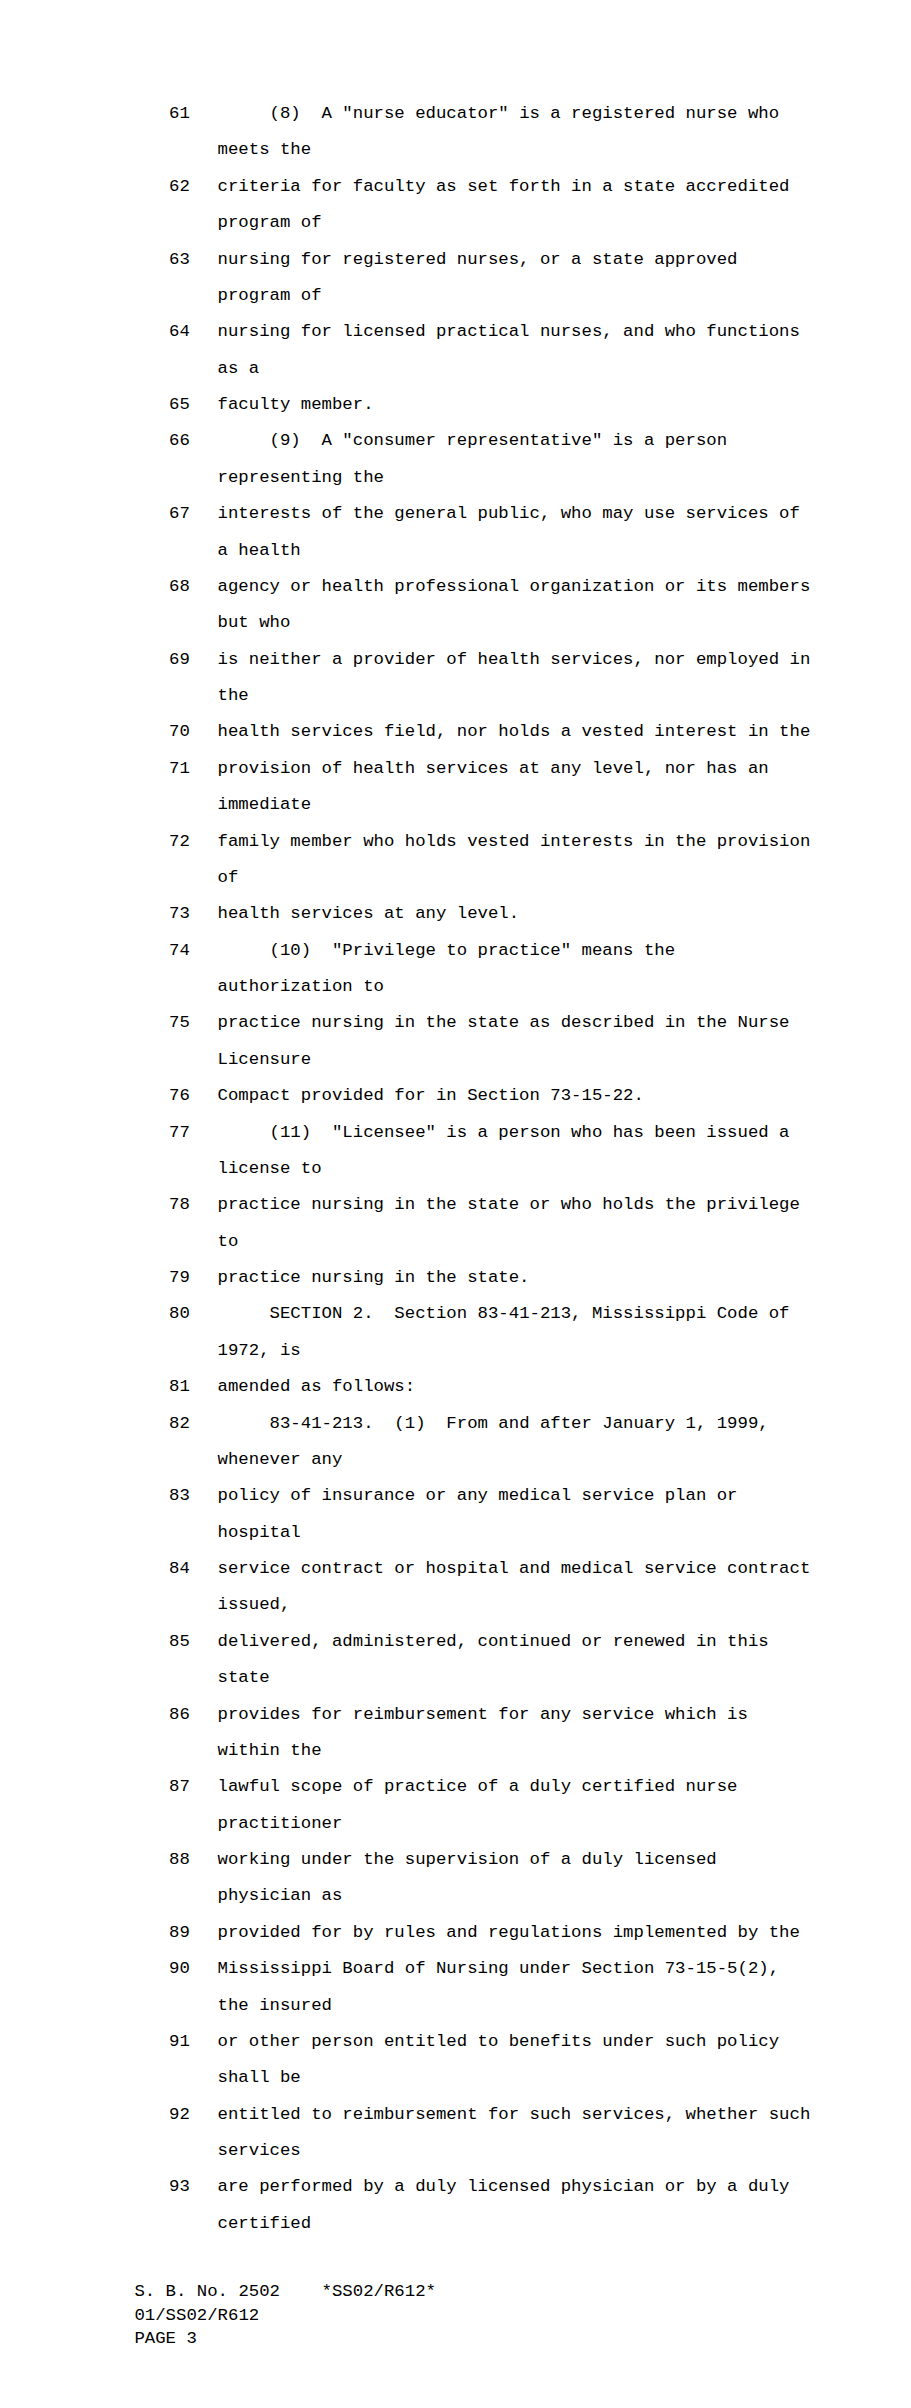61 (8) A "nurse educator" is a registered nurse who meets the
62 criteria for faculty as set forth in a state accredited program of
63 nursing for registered nurses, or a state approved program of
64 nursing for licensed practical nurses, and who functions as a
65 faculty member.
66 (9) A "consumer representative" is a person representing the
67 interests of the general public, who may use services of a health
68 agency or health professional organization or its members but who
69 is neither a provider of health services, nor employed in the
70 health services field, nor holds a vested interest in the
71 provision of health services at any level, nor has an immediate
72 family member who holds vested interests in the provision of
73 health services at any level.
74 (10) "Privilege to practice" means the authorization to
75 practice nursing in the state as described in the Nurse Licensure
76 Compact provided for in Section 73-15-22.
77 (11) "Licensee" is a person who has been issued a license to
78 practice nursing in the state or who holds the privilege to
79 practice nursing in the state.
80 SECTION 2. Section 83-41-213, Mississippi Code of 1972, is
81 amended as follows:
82 83-41-213. (1) From and after January 1, 1999, whenever any
83 policy of insurance or any medical service plan or hospital
84 service contract or hospital and medical service contract issued,
85 delivered, administered, continued or renewed in this state
86 provides for reimbursement for any service which is within the
87 lawful scope of practice of a duly certified nurse practitioner
88 working under the supervision of a duly licensed physician as
89 provided for by rules and regulations implemented by the
90 Mississippi Board of Nursing under Section 73-15-5(2), the insured
91 or other person entitled to benefits under such policy shall be
92 entitled to reimbursement for such services, whether such services
93 are performed by a duly licensed physician or by a duly certified
S. B. No. 2502 *SS02/R612* 01/SS02/R612 PAGE 3